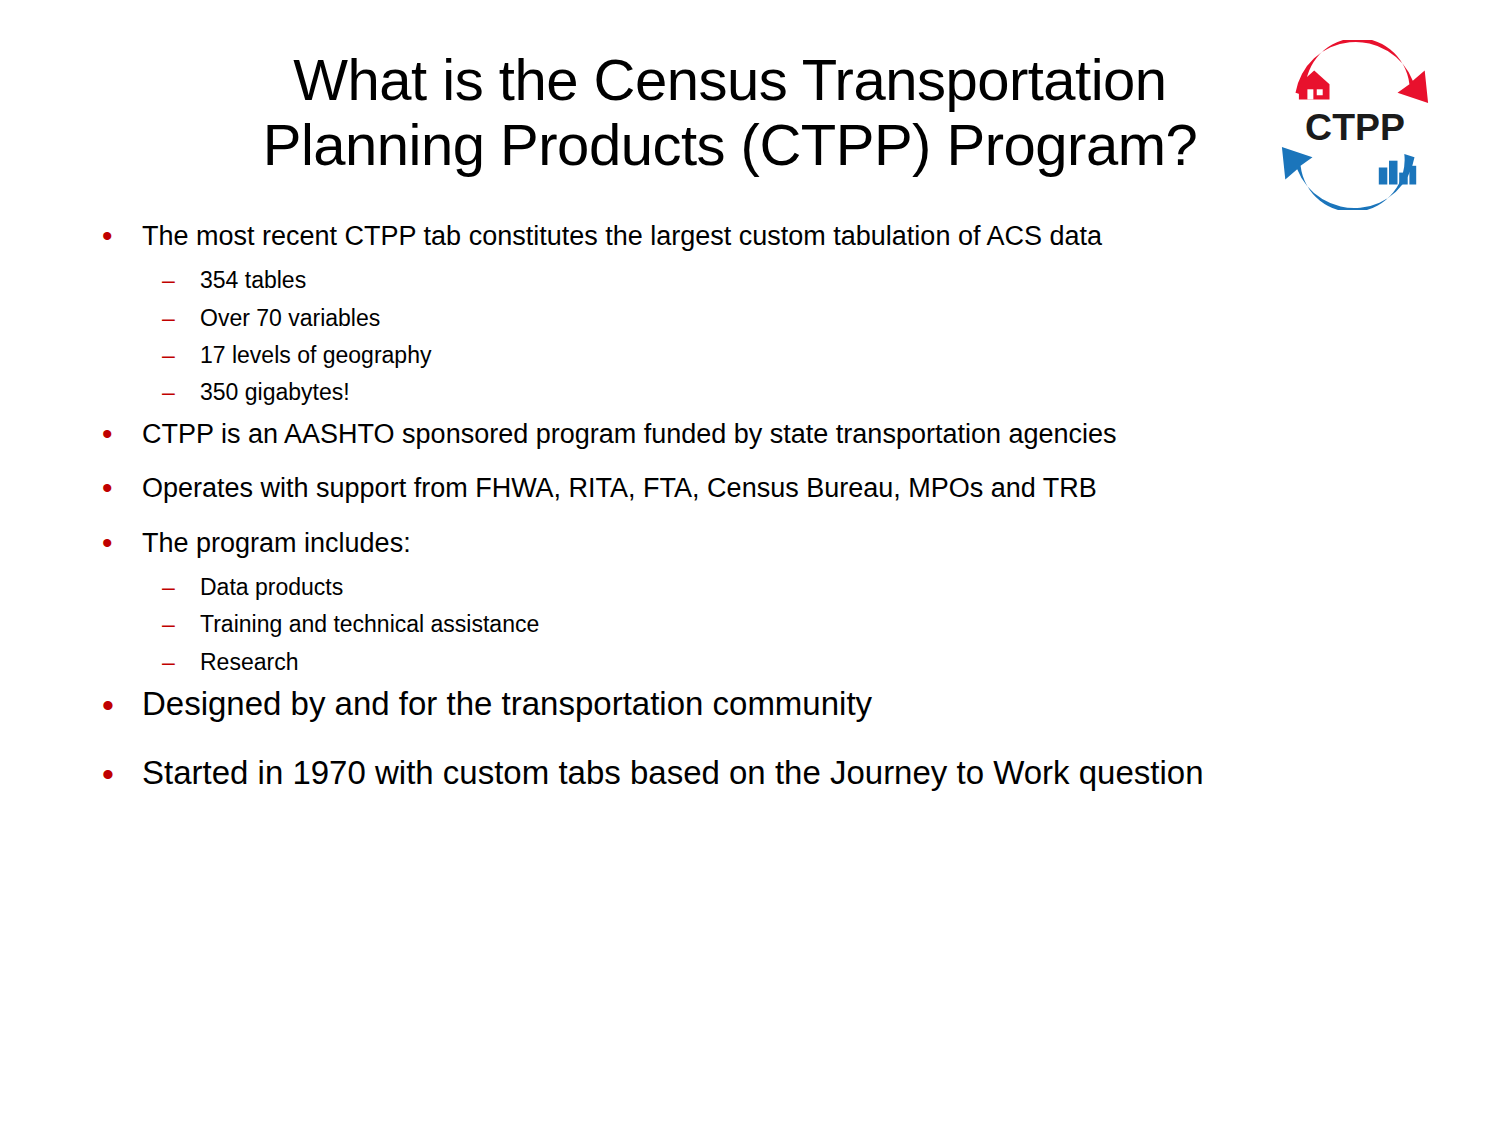What is the Census Transportation
Planning Products (CTPP) Program?
CTPP
The most recent CTPP tab constitutes the largest custom tabulation of ACS data
354 tables
Over 70 variables
17 levels of geography
350 gigabytes!
CTPP is an AASHTO sponsored program funded by state transportation agencies
Operates with support from FHWA, RITA, FTA, Census Bureau, MPOs and TRB
The program includes:
Data products
Training and technical assistance
Research
Designed by and for the transportation community
Started in 1970 with custom tabs based on the Journey to Work question